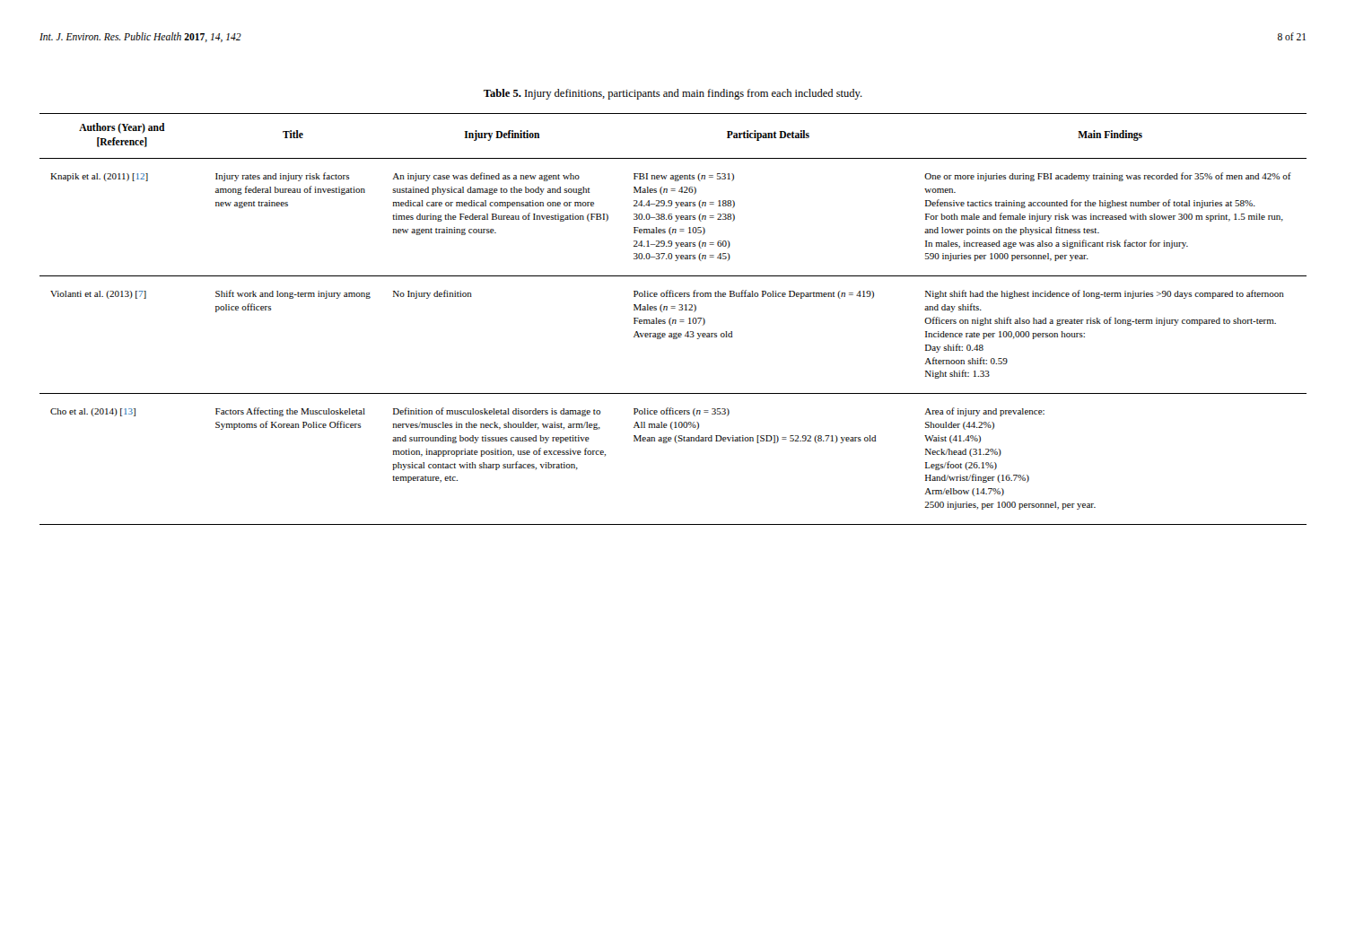Int. J. Environ. Res. Public Health 2017, 14, 142
8 of 21
Table 5. Injury definitions, participants and main findings from each included study.
| Authors (Year) and [Reference] | Title | Injury Definition | Participant Details | Main Findings |
| --- | --- | --- | --- | --- |
| Knapik et al. (2011) [ 12 ] | Injury rates and injury risk factors among federal bureau of investigation new agent trainees | An injury case was defined as a new agent who sustained physical damage to the body and sought medical care or medical compensation one or more times during the Federal Bureau of Investigation (FBI) new agent training course. | FBI new agents ( n = 531) Males ( n = 426) 24.4–29.9 years ( n = 188) 30.0–38.6 years ( n = 238) Females ( n = 105) 24.1–29.9 years ( n = 60) 30.0–37.0 years ( n = 45) | One or more injuries during FBI academy training was recorded for 35% of men and 42% of women. Defensive tactics training accounted for the highest number of total injuries at 58%. For both male and female injury risk was increased with slower 300 m sprint, 1.5 mile run, and lower points on the physical fitness test. In males, increased age was also a significant risk factor for injury. 590 injuries per 1000 personnel, per year. |
| Violanti et al. (2013) [ 7 ] | Shift work and long-term injury among police officers | No Injury definition | Police officers from the Buffalo Police Department ( n = 419) Males ( n = 312) Females ( n = 107) Average age 43 years old | Night shift had the highest incidence of long-term injuries >90 days compared to afternoon and day shifts. Officers on night shift also had a greater risk of long-term injury compared to short-term. Incidence rate per 100,000 person hours: Day shift: 0.48 Afternoon shift: 0.59 Night shift: 1.33 |
| Cho et al. (2014) [ 13 ] | Factors Affecting the Musculoskeletal Symptoms of Korean Police Officers | Definition of musculoskeletal disorders is damage to nerves/muscles in the neck, shoulder, waist, arm/leg, and surrounding body tissues caused by repetitive motion, inappropriate position, use of excessive force, physical contact with sharp surfaces, vibration, temperature, etc. | Police officers ( n = 353) All male (100%) Mean age (Standard Deviation [SD]) = 52.92 (8.71) years old | Area of injury and prevalence: Shoulder (44.2%) Waist (41.4%) Neck/head (31.2%) Legs/foot (26.1%) Hand/wrist/finger (16.7%) Arm/elbow (14.7%) 2500 injuries, per 1000 personnel, per year. |